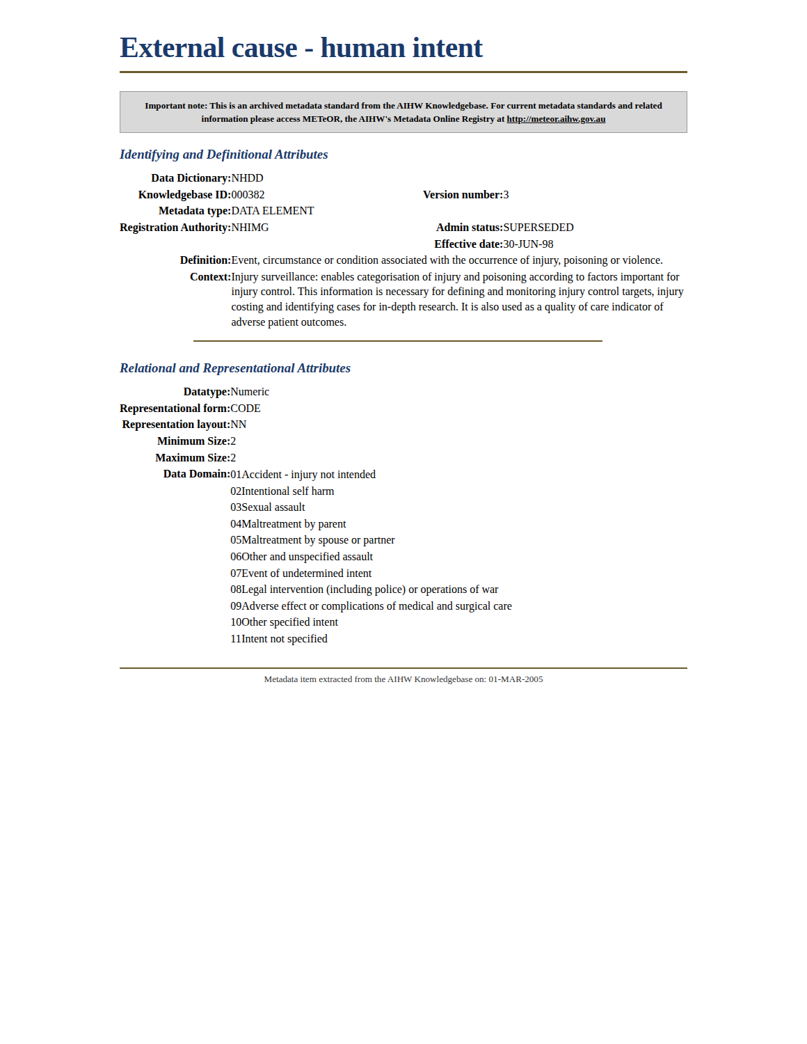External cause - human intent
Important note: This is an archived metadata standard from the AIHW Knowledgebase. For current metadata standards and related information please access METeOR, the AIHW's Metadata Online Registry at http://meteor.aihw.gov.au
Identifying and Definitional Attributes
| Data Dictionary: | NHDD | | |
| Knowledgebase ID: | 000382 | Version number: | 3 |
| Metadata type: | DATA ELEMENT | | |
| Registration Authority: | NHIMG | Admin status: | SUPERSEDED |
| | | Effective date: | 30-JUN-98 |
| Definition: | Event, circumstance or condition associated with the occurrence of injury, poisoning or violence. |
| Context: | Injury surveillance: enables categorisation of injury and poisoning according to factors important for injury control. This information is necessary for defining and monitoring injury control targets, injury costing and identifying cases for in-depth research. It is also used as a quality of care indicator of adverse patient outcomes. |
Relational and Representational Attributes
| Datatype: | Numeric |
| Representational form: | CODE |
| Representation layout: | NN |
| Minimum Size: | 2 |
| Maximum Size: | 2 |
| Data Domain: | / 01 / Accident - injury not intended / / 02 / Intentional self harm / / 03 / Sexual assault / / 04 / Maltreatment by parent / / 05 / Maltreatment by spouse or partner / / 06 / Other and unspecified assault / / 07 / Event of undetermined intent / / 08 / Legal intervention (including police) or operations of war / / 09 / Adverse effect or complications of medical and surgical care / / 10 / Other specified intent / / 11 / Intent not specified / |
Metadata item extracted from the AIHW Knowledgebase on: 01-MAR-2005